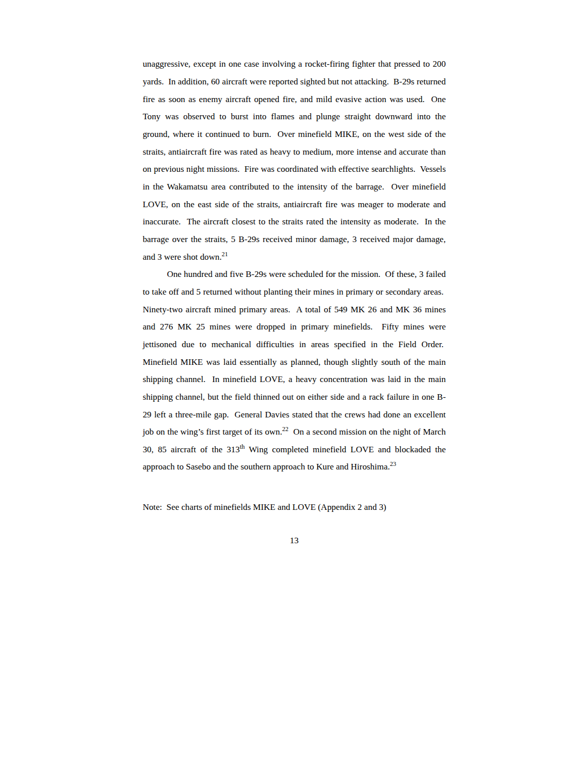unaggressive, except in one case involving a rocket-firing fighter that pressed to 200 yards. In addition, 60 aircraft were reported sighted but not attacking. B-29s returned fire as soon as enemy aircraft opened fire, and mild evasive action was used. One Tony was observed to burst into flames and plunge straight downward into the ground, where it continued to burn. Over minefield MIKE, on the west side of the straits, antiaircraft fire was rated as heavy to medium, more intense and accurate than on previous night missions. Fire was coordinated with effective searchlights. Vessels in the Wakamatsu area contributed to the intensity of the barrage. Over minefield LOVE, on the east side of the straits, antiaircraft fire was meager to moderate and inaccurate. The aircraft closest to the straits rated the intensity as moderate. In the barrage over the straits, 5 B-29s received minor damage, 3 received major damage, and 3 were shot down.21
One hundred and five B-29s were scheduled for the mission. Of these, 3 failed to take off and 5 returned without planting their mines in primary or secondary areas. Ninety-two aircraft mined primary areas. A total of 549 MK 26 and MK 36 mines and 276 MK 25 mines were dropped in primary minefields. Fifty mines were jettisoned due to mechanical difficulties in areas specified in the Field Order. Minefield MIKE was laid essentially as planned, though slightly south of the main shipping channel. In minefield LOVE, a heavy concentration was laid in the main shipping channel, but the field thinned out on either side and a rack failure in one B-29 left a three-mile gap. General Davies stated that the crews had done an excellent job on the wing’s first target of its own.22 On a second mission on the night of March 30, 85 aircraft of the 313th Wing completed minefield LOVE and blockaded the approach to Sasebo and the southern approach to Kure and Hiroshima.23
Note: See charts of minefields MIKE and LOVE (Appendix 2 and 3)
13